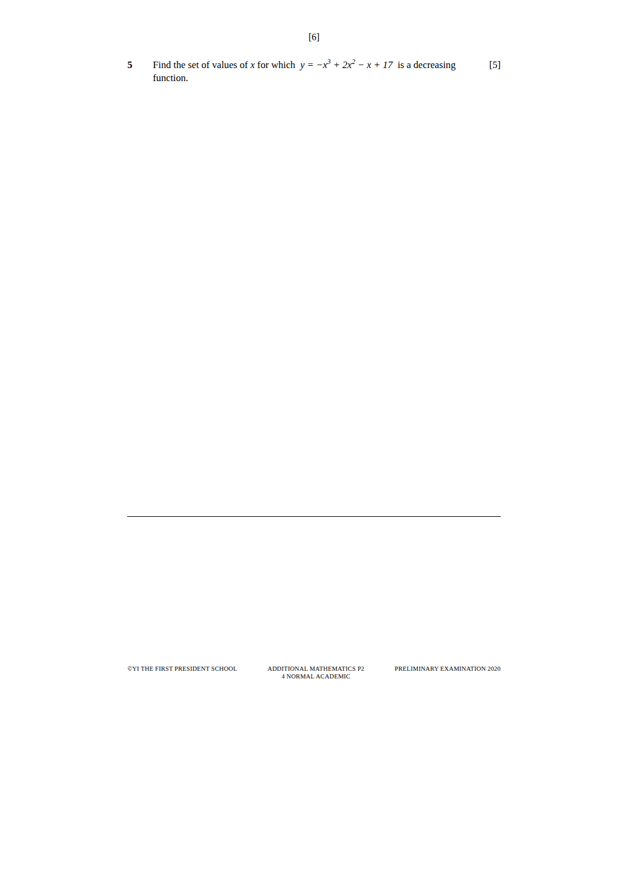[6]
5
Find the set of values of x for which y = −x3 + 2x2 − x + 17 is a decreasing function.
[5]
©YI THE FIRST PRESIDENT SCHOOL
ADDITIONAL MATHEMATICS P2
4 NORMAL ACADEMIC
PRELIMINARY EXAMINATION 2020